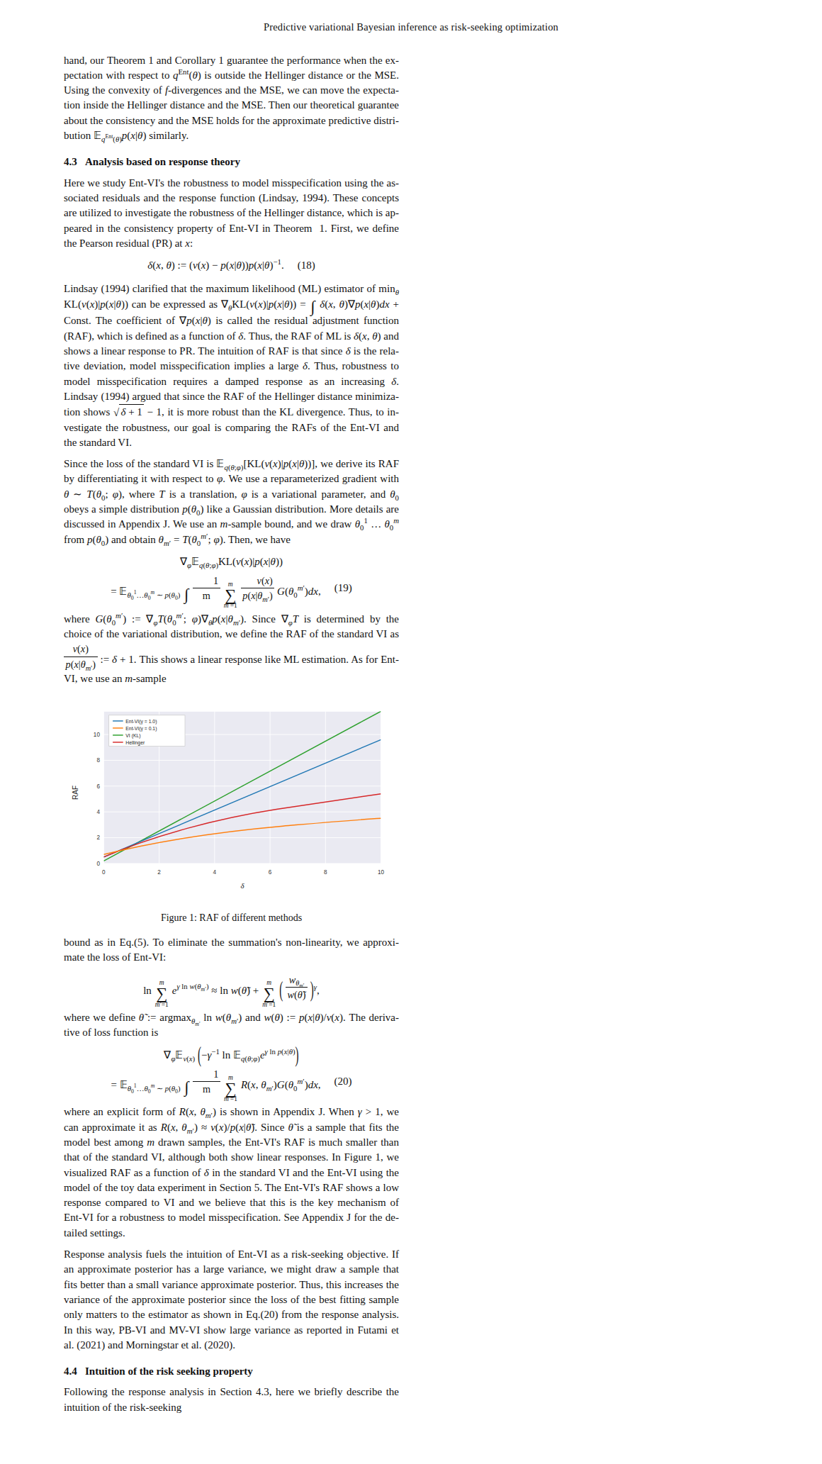Predictive variational Bayesian inference as risk-seeking optimization
hand, our Theorem 1 and Corollary 1 guarantee the performance when the expectation with respect to qEnt(θ) is outside the Hellinger distance or the MSE. Using the convexity of f-divergences and the MSE, we can move the expectation inside the Hellinger distance and the MSE. Then our theoretical guarantee about the consistency and the MSE holds for the approximate predictive distribution 𝔼qEnt(θ)p(x|θ) similarly.
4.3 Analysis based on response theory
Here we study Ent-VI's the robustness to model misspecification using the associated residuals and the response function (Lindsay, 1994). These concepts are utilized to investigate the robustness of the Hellinger distance, which is appeared in the consistency property of Ent-VI in Theorem 1. First, we define the Pearson residual (PR) at x:
δ(x, θ) := (ν(x) − p(x|θ))p(x|θ)−1. (18)
Lindsay (1994) clarified that the maximum likelihood (ML) estimator of minθ KL(ν(x)|p(x|θ)) can be expressed as ∇θKL(ν(x)|p(x|θ)) = ∫ δ(x, θ)∇p(x|θ)dx + Const. The coefficient of ∇p(x|θ) is called the residual adjustment function (RAF), which is defined as a function of δ. Thus, the RAF of ML is δ(x, θ) and shows a linear response to PR. The intuition of RAF is that since δ is the relative deviation, model misspecification implies a large δ. Thus, robustness to model misspecification requires a damped response as an increasing δ. Lindsay (1994) argued that since the RAF of the Hellinger distance minimization shows √δ + 1 − 1, it is more robust than the KL divergence. Thus, to investigate the robustness, our goal is comparing the RAFs of the Ent-VI and the standard VI.
Since the loss of the standard VI is 𝔼q(θ;φ)[KL(ν(x)|p(x|θ))], we derive its RAF by differentiating it with respect to φ. We use a reparameterized gradient with θ ∼ T(θ0; φ), where T is a translation, φ is a variational parameter, and θ0 obeys a simple distribution p(θ0) like a Gaussian distribution. More details are discussed in Appendix J. We use an m-sample bound, and we draw θ01 … θ0m from p(θ0) and obtain θm′ = T(θ0m′; φ). Then, we have
∇φ𝔼q(θ;φ)KL(ν(x)|p(x|θ))
= 𝔼θ01…θ0m ∼ p(θ0) ∫ 1 m ∑mm′=1 ν(x) p(x|θm′) G(θ0m′)dx, (19)
where G(θ0m′) := ∇φT(θ0m′; φ)∇θp(x|θm′). Since ∇φT is determined by the choice of the variational distribution, we define the RAF of the standard VI as ν(x) p(x|θm′) := δ + 1. This shows a linear response like ML estimation. As for Ent-VI, we use an m-sample
0 2 4 6 8 10 0 2 4 6 8 10 RAF δ Ent-VI(γ = 1.0) Ent-VI(γ = 0.1) VI (KL) Hellinger
Figure 1: RAF of different methods
bound as in Eq.(5). To eliminate the summation's non-linearity, we approximate the loss of Ent-VI:
ln ∑mm′=1 eγ ln w(θm′) ≈ ln w(θ̃) + ∑mm′=1 ( wθm′w(θ̃) )γ,
where we define θ̃ := argmaxθm′ ln w(θm′) and w(θ) := p(x|θ)/ν(x). The derivative of loss function is
∇φ𝔼ν(x) (−γ−1 ln 𝔼q(θ;φ)eγ ln p(x|θ))
= 𝔼θ01…θ0m ∼ p(θ0) ∫ 1 m ∑mm′=1 R(x, θm′)G(θ0m′)dx, (20)
where an explicit form of R(x, θm′) is shown in Appendix J. When γ > 1, we can approximate it as R(x, θm′) ≈ ν(x)/p(x|θ̃). Since θ̃ is a sample that fits the model best among m drawn samples, the Ent-VI's RAF is much smaller than that of the standard VI, although both show linear responses. In Figure 1, we visualized RAF as a function of δ in the standard VI and the Ent-VI using the model of the toy data experiment in Section 5. The Ent-VI's RAF shows a low response compared to VI and we believe that this is the key mechanism of Ent-VI for a robustness to model misspecification. See Appendix J for the detailed settings.
Response analysis fuels the intuition of Ent-VI as a risk-seeking objective. If an approximate posterior has a large variance, we might draw a sample that fits better than a small variance approximate posterior. Thus, this increases the variance of the approximate posterior since the loss of the best fitting sample only matters to the estimator as shown in Eq.(20) from the response analysis. In this way, PB-VI and MV-VI show large variance as reported in Futami et al. (2021) and Morningstar et al. (2020).
4.4 Intuition of the risk seeking property
Following the response analysis in Section 4.3, here we briefly describe the intuition of the risk-seeking